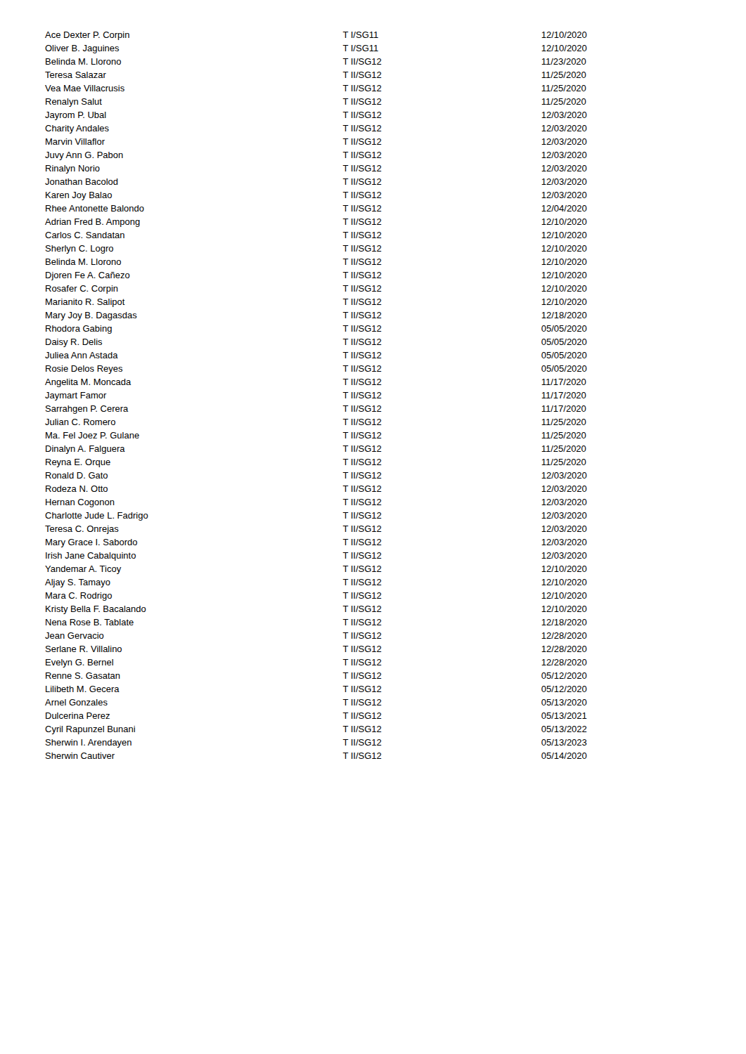| Ace Dexter P. Corpin | T I/SG11 | 12/10/2020 |
| Oliver B. Jaguines | T I/SG11 | 12/10/2020 |
| Belinda M. Llorono | T II/SG12 | 11/23/2020 |
| Teresa Salazar | T II/SG12 | 11/25/2020 |
| Vea Mae Villacrusis | T II/SG12 | 11/25/2020 |
| Renalyn Salut | T II/SG12 | 11/25/2020 |
| Jayrom P. Ubal | T II/SG12 | 12/03/2020 |
| Charity Andales | T II/SG12 | 12/03/2020 |
| Marvin Villaflor | T II/SG12 | 12/03/2020 |
| Juvy Ann G. Pabon | T II/SG12 | 12/03/2020 |
| Rinalyn Norio | T II/SG12 | 12/03/2020 |
| Jonathan Bacolod | T II/SG12 | 12/03/2020 |
| Karen Joy Balao | T II/SG12 | 12/03/2020 |
| Rhee Antonette Balondo | T II/SG12 | 12/04/2020 |
| Adrian Fred B. Ampong | T II/SG12 | 12/10/2020 |
| Carlos C. Sandatan | T II/SG12 | 12/10/2020 |
| Sherlyn C. Logro | T II/SG12 | 12/10/2020 |
| Belinda M. Llorono | T II/SG12 | 12/10/2020 |
| Djoren Fe A. Cañezo | T II/SG12 | 12/10/2020 |
| Rosafer C. Corpin | T II/SG12 | 12/10/2020 |
| Marianito R. Salipot | T II/SG12 | 12/10/2020 |
| Mary Joy B. Dagasdas | T II/SG12 | 12/18/2020 |
| Rhodora Gabing | T II/SG12 | 05/05/2020 |
| Daisy R. Delis | T II/SG12 | 05/05/2020 |
| Juliea Ann Astada | T II/SG12 | 05/05/2020 |
| Rosie Delos Reyes | T II/SG12 | 05/05/2020 |
| Angelita M. Moncada | T II/SG12 | 11/17/2020 |
| Jaymart Famor | T II/SG12 | 11/17/2020 |
| Sarrahgen P. Cerera | T II/SG12 | 11/17/2020 |
| Julian C. Romero | T II/SG12 | 11/25/2020 |
| Ma. Fel Joez P. Gulane | T II/SG12 | 11/25/2020 |
| Dinalyn A. Falguera | T II/SG12 | 11/25/2020 |
| Reyna E. Orque | T II/SG12 | 11/25/2020 |
| Ronald D. Gato | T II/SG12 | 12/03/2020 |
| Rodeza N. Otto | T II/SG12 | 12/03/2020 |
| Hernan Cogonon | T II/SG12 | 12/03/2020 |
| Charlotte Jude L. Fadrigo | T II/SG12 | 12/03/2020 |
| Teresa C. Onrejas | T II/SG12 | 12/03/2020 |
| Mary Grace I. Sabordo | T II/SG12 | 12/03/2020 |
| Irish Jane Cabalquinto | T II/SG12 | 12/03/2020 |
| Yandemar A. Ticoy | T II/SG12 | 12/10/2020 |
| Aljay S. Tamayo | T II/SG12 | 12/10/2020 |
| Mara C. Rodrigo | T II/SG12 | 12/10/2020 |
| Kristy Bella F. Bacalando | T II/SG12 | 12/10/2020 |
| Nena Rose B. Tablate | T II/SG12 | 12/18/2020 |
| Jean Gervacio | T II/SG12 | 12/28/2020 |
| Serlane R. Villalino | T II/SG12 | 12/28/2020 |
| Evelyn G. Bernel | T II/SG12 | 12/28/2020 |
| Renne S. Gasatan | T II/SG12 | 05/12/2020 |
| Lilibeth M. Gecera | T II/SG12 | 05/12/2020 |
| Arnel Gonzales | T II/SG12 | 05/13/2020 |
| Dulcerina Perez | T II/SG12 | 05/13/2021 |
| Cyril Rapunzel Bunani | T II/SG12 | 05/13/2022 |
| Sherwin I. Arendayen | T II/SG12 | 05/13/2023 |
| Sherwin Cautiver | T II/SG12 | 05/14/2020 |